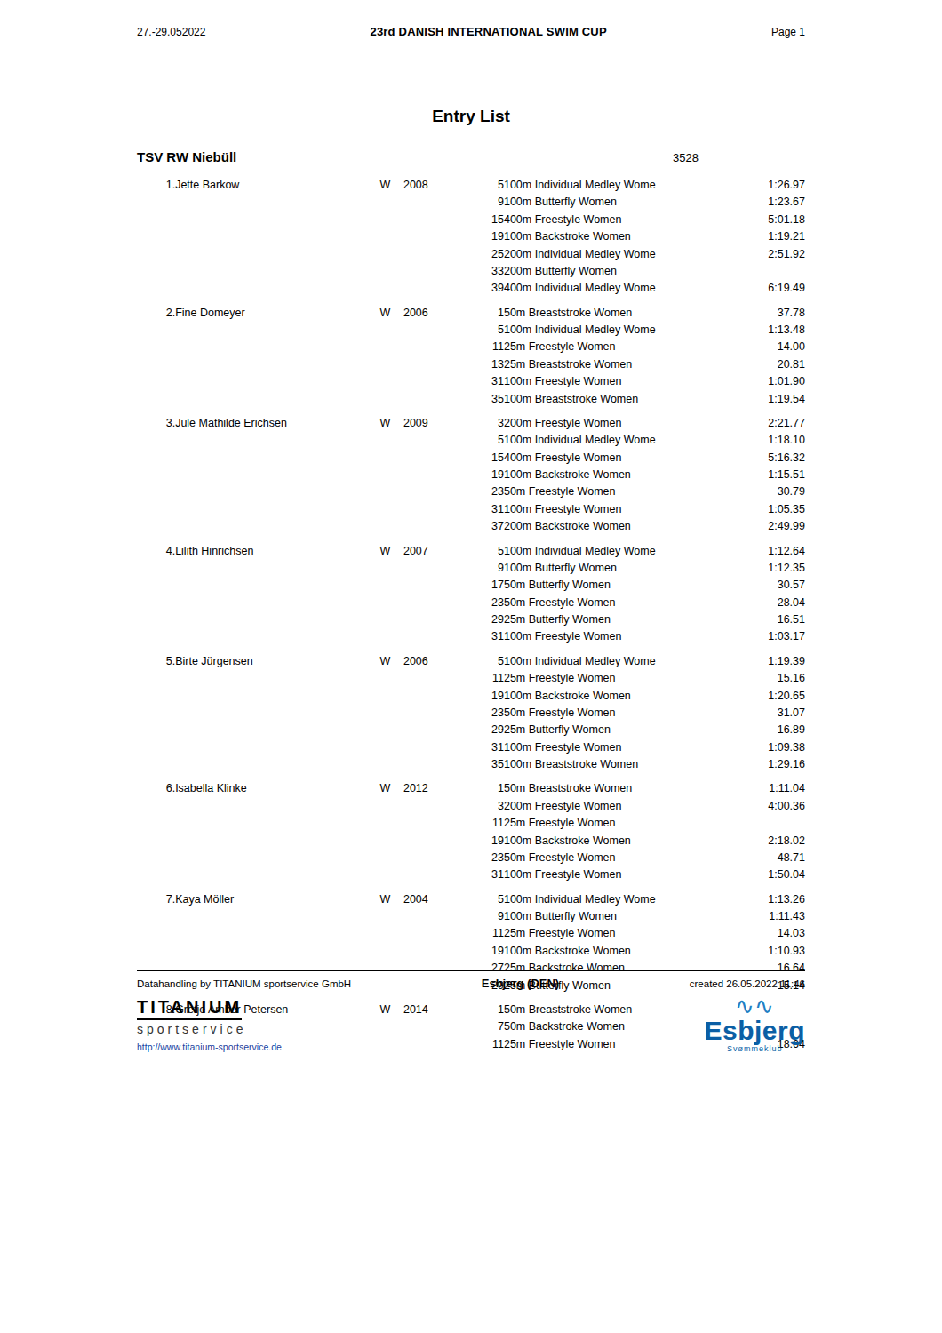27.-29.052022
23rd DANISH INTERNATIONAL SWIM CUP
Page 1
Entry List
TSV RW Niebüll 3528
| 1. | Jette Barkow | W | 2008 | 5 | 100m Individual Medley Wome | 1:26.97 |
| | | | | 9 | 100m Butterfly Women | 1:23.67 |
| | | | | 15 | 400m Freestyle Women | 5:01.18 |
| | | | | 19 | 100m Backstroke Women | 1:19.21 |
| | | | | 25 | 200m Individual Medley Wome | 2:51.92 |
| | | | | 33 | 200m Butterfly Women | |
| | | | | 39 | 400m Individual Medley Wome | 6:19.49 |
| 2. | Fine Domeyer | W | 2006 | 1 | 50m Breaststroke Women | 37.78 |
| | | | | 5 | 100m Individual Medley Wome | 1:13.48 |
| | | | | 11 | 25m Freestyle Women | 14.00 |
| | | | | 13 | 25m Breaststroke Women | 20.81 |
| | | | | 31 | 100m Freestyle Women | 1:01.90 |
| | | | | 35 | 100m Breaststroke Women | 1:19.54 |
| 3. | Jule Mathilde Erichsen | W | 2009 | 3 | 200m Freestyle Women | 2:21.77 |
| | | | | 5 | 100m Individual Medley Wome | 1:18.10 |
| | | | | 15 | 400m Freestyle Women | 5:16.32 |
| | | | | 19 | 100m Backstroke Women | 1:15.51 |
| | | | | 23 | 50m Freestyle Women | 30.79 |
| | | | | 31 | 100m Freestyle Women | 1:05.35 |
| | | | | 37 | 200m Backstroke Women | 2:49.99 |
| 4. | Lilith Hinrichsen | W | 2007 | 5 | 100m Individual Medley Wome | 1:12.64 |
| | | | | 9 | 100m Butterfly Women | 1:12.35 |
| | | | | 17 | 50m Butterfly Women | 30.57 |
| | | | | 23 | 50m Freestyle Women | 28.04 |
| | | | | 29 | 25m Butterfly Women | 16.51 |
| | | | | 31 | 100m Freestyle Women | 1:03.17 |
| 5. | Birte Jürgensen | W | 2006 | 5 | 100m Individual Medley Wome | 1:19.39 |
| | | | | 11 | 25m Freestyle Women | 15.16 |
| | | | | 19 | 100m Backstroke Women | 1:20.65 |
| | | | | 23 | 50m Freestyle Women | 31.07 |
| | | | | 29 | 25m Butterfly Women | 16.89 |
| | | | | 31 | 100m Freestyle Women | 1:09.38 |
| | | | | 35 | 100m Breaststroke Women | 1:29.16 |
| 6. | Isabella Klinke | W | 2012 | 1 | 50m Breaststroke Women | 1:11.04 |
| | | | | 3 | 200m Freestyle Women | 4:00.36 |
| | | | | 11 | 25m Freestyle Women | |
| | | | | 19 | 100m Backstroke Women | 2:18.02 |
| | | | | 23 | 50m Freestyle Women | 48.71 |
| | | | | 31 | 100m Freestyle Women | 1:50.04 |
| 7. | Kaya Möller | W | 2004 | 5 | 100m Individual Medley Wome | 1:13.26 |
| | | | | 9 | 100m Butterfly Women | 1:11.43 |
| | | | | 11 | 25m Freestyle Women | 14.03 |
| | | | | 19 | 100m Backstroke Women | 1:10.93 |
| | | | | 27 | 25m Backstroke Women | 16.64 |
| | | | | 29 | 25m Butterfly Women | 15.14 |
| 8. | Gretje Amber Petersen | W | 2014 | 1 | 50m Breaststroke Women | |
| | | | | 7 | 50m Backstroke Women | |
| | | | | 11 | 25m Freestyle Women | 18.64 |
Datahandling by TITANIUM sportservice GmbH
Esbjerg (DEN)
created 26.05.2022 11:46
TITANIUM sportservice
http://www.titanium-sportservice.de
∿∿
Esbjerg
Svømmeklub